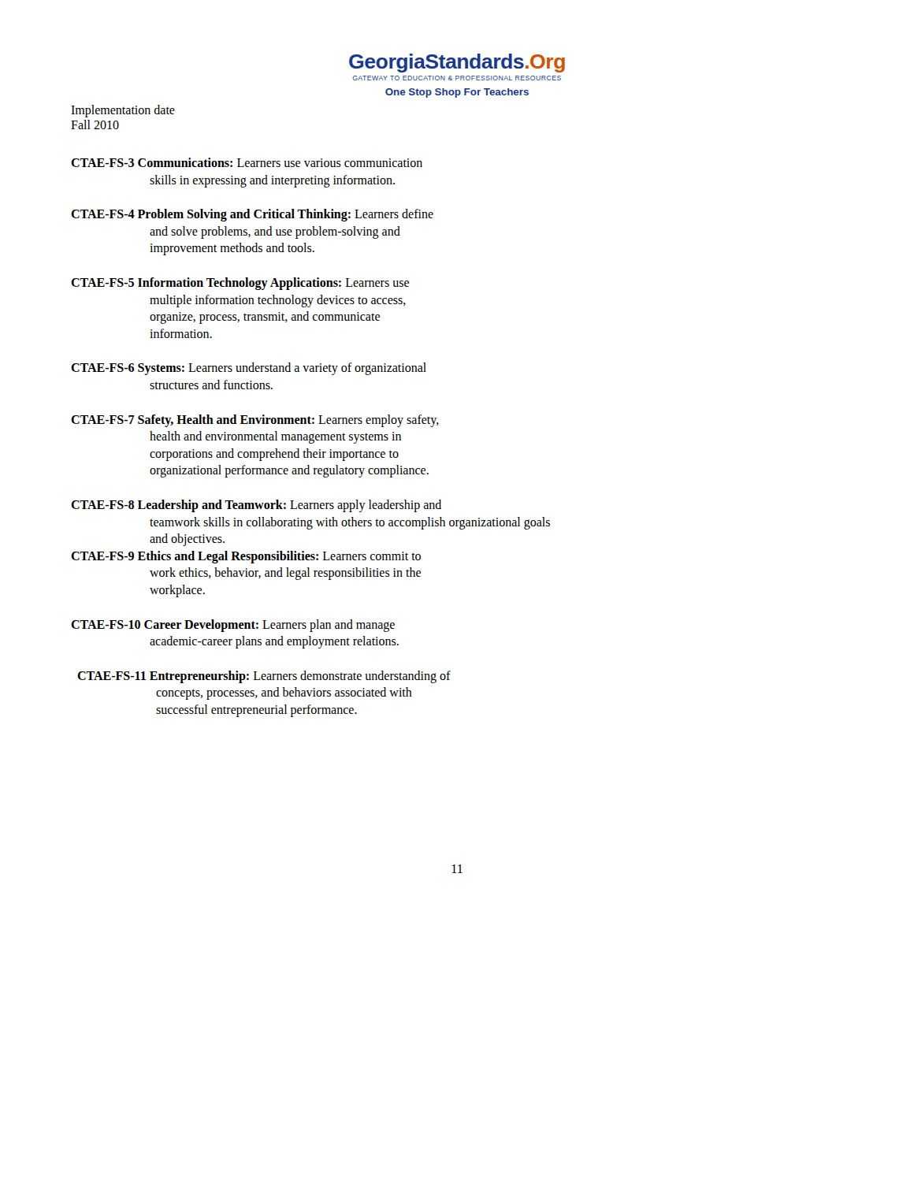Georgia Standards.Org
GATEWAY TO EDUCATION & PROFESSIONAL RESOURCES
One Stop Shop For Teachers
Implementation date
Fall 2010
CTAE-FS-3 Communications: Learners use various communication
skills in expressing and interpreting information.
CTAE-FS-4 Problem Solving and Critical Thinking: Learners define
and solve problems, and use problem-solving and
improvement methods and tools.
CTAE-FS-5 Information Technology Applications: Learners use
multiple information technology devices to access,
organize, process, transmit, and communicate
information.
CTAE-FS-6 Systems: Learners understand a variety of organizational
structures and functions.
CTAE-FS-7 Safety, Health and Environment: Learners employ safety,
health and environmental management systems in
corporations and comprehend their importance to
organizational performance and regulatory compliance.
CTAE-FS-8 Leadership and Teamwork: Learners apply leadership and
teamwork skills in collaborating with others to accomplish organizational goals
and objectives.
CTAE-FS-9 Ethics and Legal Responsibilities: Learners commit to
work ethics, behavior, and legal responsibilities in the
workplace.
CTAE-FS-10 Career Development: Learners plan and manage
academic-career plans and employment relations.
CTAE-FS-11 Entrepreneurship: Learners demonstrate understanding of
concepts, processes, and behaviors associated with
successful entrepreneurial performance.
11